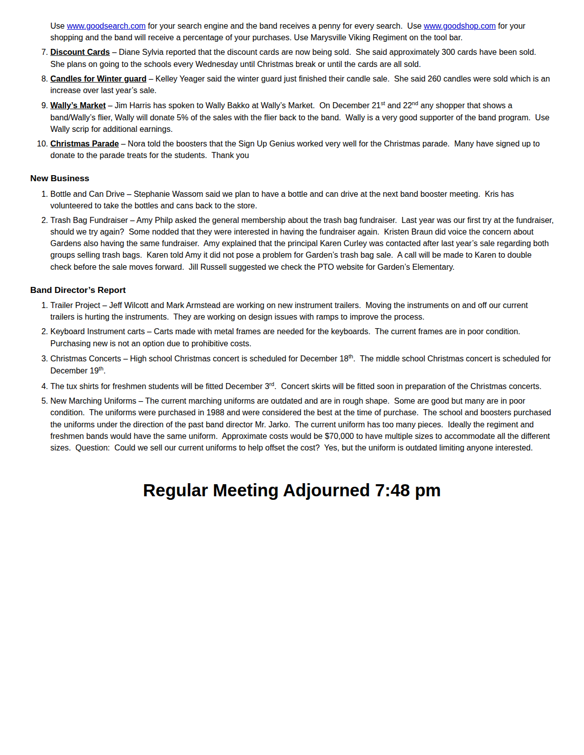Use www.goodsearch.com for your search engine and the band receives a penny for every search. Use www.goodshop.com for your shopping and the band will receive a percentage of your purchases. Use Marysville Viking Regiment on the tool bar.
Discount Cards – Diane Sylvia reported that the discount cards are now being sold. She said approximately 300 cards have been sold. She plans on going to the schools every Wednesday until Christmas break or until the cards are all sold.
Candles for Winter guard – Kelley Yeager said the winter guard just finished their candle sale. She said 260 candles were sold which is an increase over last year’s sale.
Wally’s Market – Jim Harris has spoken to Wally Bakko at Wally’s Market. On December 21st and 22nd any shopper that shows a band/Wally’s flier, Wally will donate 5% of the sales with the flier back to the band. Wally is a very good supporter of the band program. Use Wally scrip for additional earnings.
Christmas Parade – Nora told the boosters that the Sign Up Genius worked very well for the Christmas parade. Many have signed up to donate to the parade treats for the students. Thank you
New Business
Bottle and Can Drive – Stephanie Wassom said we plan to have a bottle and can drive at the next band booster meeting. Kris has volunteered to take the bottles and cans back to the store.
Trash Bag Fundraiser – Amy Philp asked the general membership about the trash bag fundraiser. Last year was our first try at the fundraiser, should we try again? Some nodded that they were interested in having the fundraiser again. Kristen Braun did voice the concern about Gardens also having the same fundraiser. Amy explained that the principal Karen Curley was contacted after last year’s sale regarding both groups selling trash bags. Karen told Amy it did not pose a problem for Garden’s trash bag sale. A call will be made to Karen to double check before the sale moves forward. Jill Russell suggested we check the PTO website for Garden’s Elementary.
Band Director’s Report
Trailer Project – Jeff Wilcott and Mark Armstead are working on new instrument trailers. Moving the instruments on and off our current trailers is hurting the instruments. They are working on design issues with ramps to improve the process.
Keyboard Instrument carts – Carts made with metal frames are needed for the keyboards. The current frames are in poor condition. Purchasing new is not an option due to prohibitive costs.
Christmas Concerts – High school Christmas concert is scheduled for December 18th. The middle school Christmas concert is scheduled for December 19th.
The tux shirts for freshmen students will be fitted December 3rd. Concert skirts will be fitted soon in preparation of the Christmas concerts.
New Marching Uniforms – The current marching uniforms are outdated and are in rough shape. Some are good but many are in poor condition. The uniforms were purchased in 1988 and were considered the best at the time of purchase. The school and boosters purchased the uniforms under the direction of the past band director Mr. Jarko. The current uniform has too many pieces. Ideally the regiment and freshmen bands would have the same uniform. Approximate costs would be $70,000 to have multiple sizes to accommodate all the different sizes. Question: Could we sell our current uniforms to help offset the cost? Yes, but the uniform is outdated limiting anyone interested.
Regular Meeting Adjourned 7:48 pm